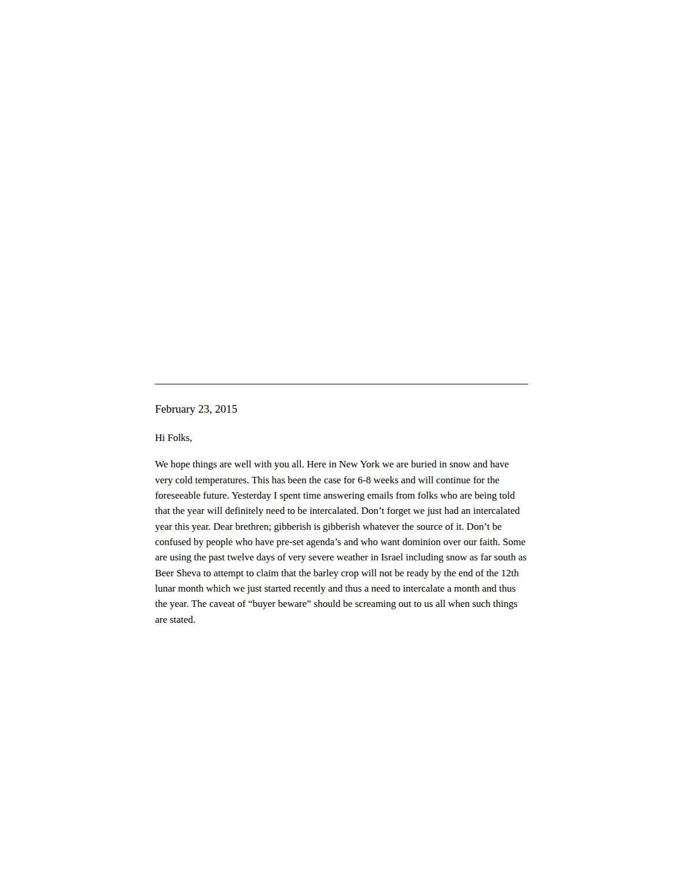February 23, 2015
Hi Folks,
We hope things are well with you all. Here in New York we are buried in snow and have very cold temperatures. This has been the case for 6-8 weeks and will continue for the foreseeable future. Yesterday I spent time answering emails from folks who are being told that the year will definitely need to be intercalated. Don’t forget we just had an intercalated year this year. Dear brethren; gibberish is gibberish whatever the source of it. Don’t be confused by people who have pre-set agenda’s and who want dominion over our faith. Some are using the past twelve days of very severe weather in Israel including snow as far south as Beer Sheva to attempt to claim that the barley crop will not be ready by the end of the 12th lunar month which we just started recently and thus a need to intercalate a month and thus the year. The caveat of “buyer beware” should be screaming out to us all when such things are stated.